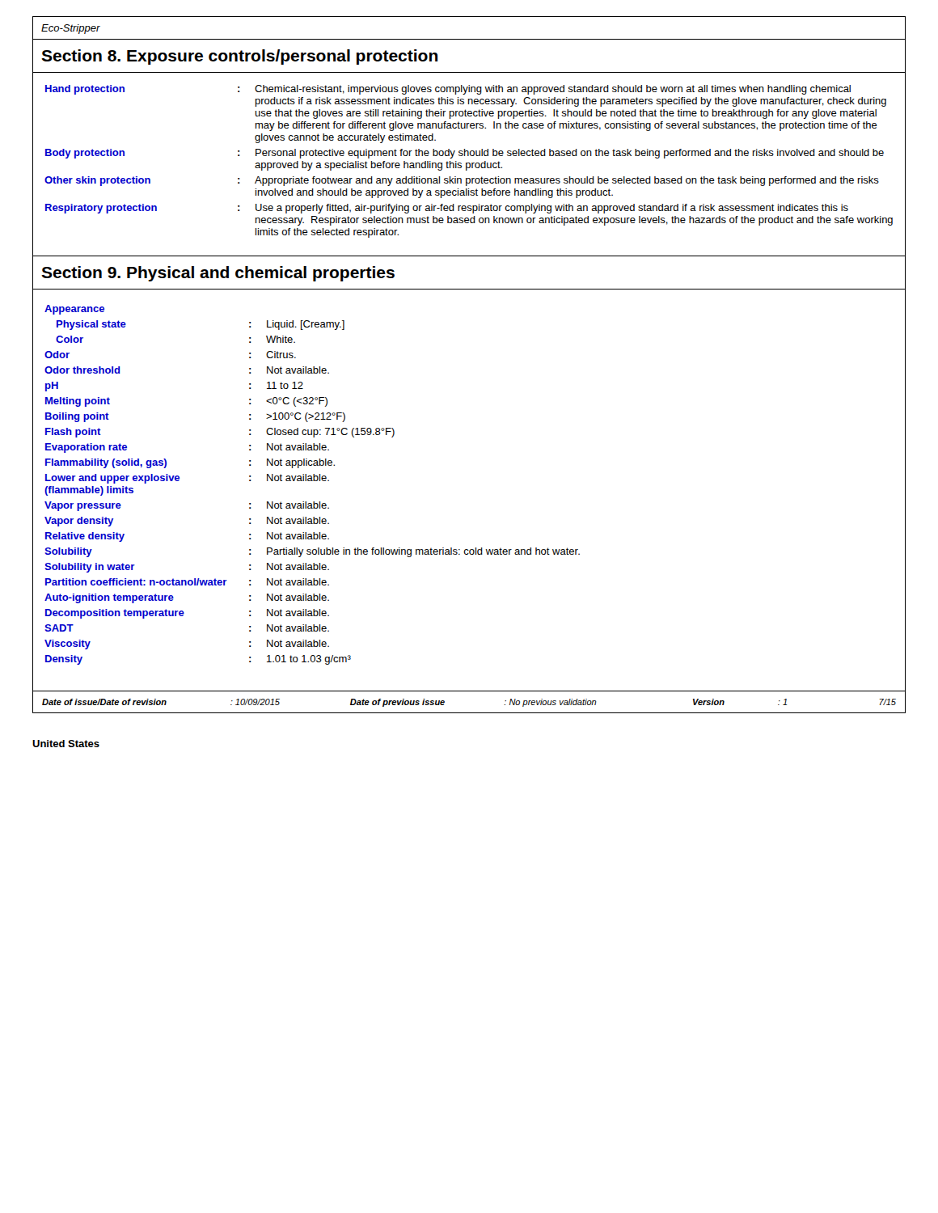Eco-Stripper
Section 8. Exposure controls/personal protection
| Hand protection | : | Chemical-resistant, impervious gloves complying with an approved standard should be worn at all times when handling chemical products if a risk assessment indicates this is necessary. Considering the parameters specified by the glove manufacturer, check during use that the gloves are still retaining their protective properties. It should be noted that the time to breakthrough for any glove material may be different for different glove manufacturers. In the case of mixtures, consisting of several substances, the protection time of the gloves cannot be accurately estimated. |
| Body protection | : | Personal protective equipment for the body should be selected based on the task being performed and the risks involved and should be approved by a specialist before handling this product. |
| Other skin protection | : | Appropriate footwear and any additional skin protection measures should be selected based on the task being performed and the risks involved and should be approved by a specialist before handling this product. |
| Respiratory protection | : | Use a properly fitted, air-purifying or air-fed respirator complying with an approved standard if a risk assessment indicates this is necessary. Respirator selection must be based on known or anticipated exposure levels, the hazards of the product and the safe working limits of the selected respirator. |
Section 9. Physical and chemical properties
Appearance
| Physical state | : | Liquid. [Creamy.] |
| Color | : | White. |
| Odor | : | Citrus. |
| Odor threshold | : | Not available. |
| pH | : | 11 to 12 |
| Melting point | : | <0°C (<32°F) |
| Boiling point | : | >100°C (>212°F) |
| Flash point | : | Closed cup: 71°C (159.8°F) |
| Evaporation rate | : | Not available. |
| Flammability (solid, gas) | : | Not applicable. |
| Lower and upper explosive (flammable) limits | : | Not available. |
| Vapor pressure | : | Not available. |
| Vapor density | : | Not available. |
| Relative density | : | Not available. |
| Solubility | : | Partially soluble in the following materials: cold water and hot water. |
| Solubility in water | : | Not available. |
| Partition coefficient: n-octanol/water | : | Not available. |
| Auto-ignition temperature | : | Not available. |
| Decomposition temperature | : | Not available. |
| SADT | : | Not available. |
| Viscosity | : | Not available. |
| Density | : | 1.01 to 1.03 g/cm³ |
| Date of issue/Date of revision | : 10/09/2015 | Date of previous issue | : No previous validation | Version | : 1 | 7/15 |
United States